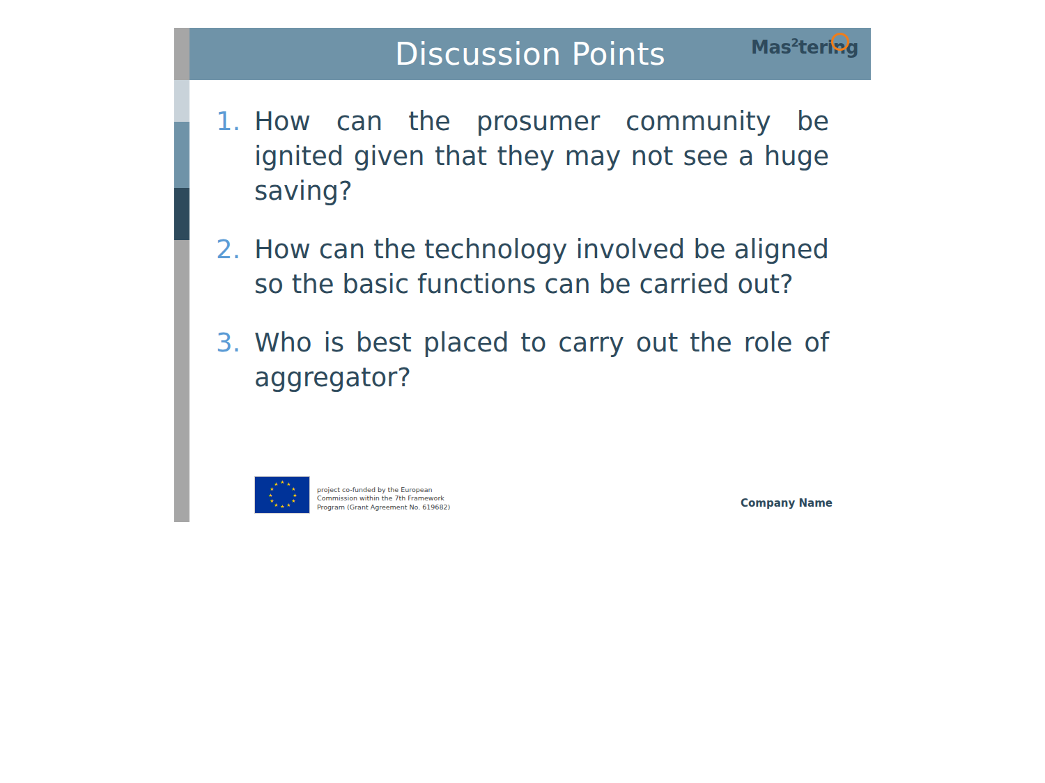Discussion Points
Mas2tering
How can the prosumer community be ignited given that they may not see a huge saving?
How can the technology involved be aligned so the basic functions can be carried out?
Who is best placed to carry out the role of aggregator?
★
★
★
★
★
★
★
★
★
★
★
★
project co-funded by the European
Commission within the 7th Framework
Program (Grant Agreement No. 619682)
Company Name